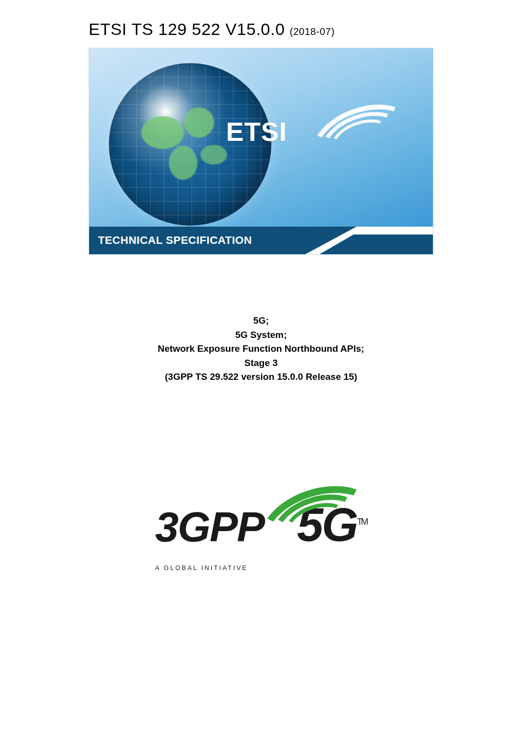ETSI TS 129 522 V15.0.0 (2018-07)
ETSI
TECHNICAL SPECIFICATION
5G;
5G System;
Network Exposure Function Northbound APIs;
Stage 3
(3GPP TS 29.522 version 15.0.0 Release 15)
3GPP
5GTM
A GLOBAL INITIATIVE